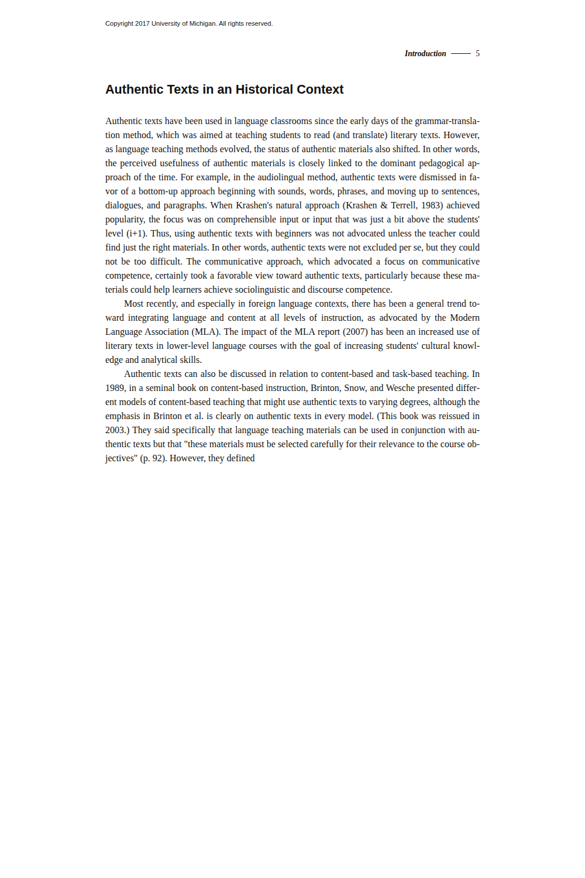Copyright 2017 University of Michigan. All rights reserved.
Introduction 5
Authentic Texts in an Historical Context
Authentic texts have been used in language classrooms since the early days of the grammar-translation method, which was aimed at teaching students to read (and translate) literary texts. However, as language teaching methods evolved, the status of authentic materials also shifted. In other words, the perceived usefulness of authentic materials is closely linked to the dominant pedagogical approach of the time. For example, in the audiolingual method, authentic texts were dismissed in favor of a bottom-up approach beginning with sounds, words, phrases, and moving up to sentences, dialogues, and paragraphs. When Krashen's natural approach (Krashen & Terrell, 1983) achieved popularity, the focus was on comprehensible input or input that was just a bit above the students' level (i+1). Thus, using authentic texts with beginners was not advocated unless the teacher could find just the right materials. In other words, authentic texts were not excluded per se, but they could not be too difficult. The communicative approach, which advocated a focus on communicative competence, certainly took a favorable view toward authentic texts, particularly because these materials could help learners achieve sociolinguistic and discourse competence.
Most recently, and especially in foreign language contexts, there has been a general trend toward integrating language and content at all levels of instruction, as advocated by the Modern Language Association (MLA). The impact of the MLA report (2007) has been an increased use of literary texts in lower-level language courses with the goal of increasing students' cultural knowledge and analytical skills.
Authentic texts can also be discussed in relation to content-based and task-based teaching. In 1989, in a seminal book on content-based instruction, Brinton, Snow, and Wesche presented different models of content-based teaching that might use authentic texts to varying degrees, although the emphasis in Brinton et al. is clearly on authentic texts in every model. (This book was reissued in 2003.) They said specifically that language teaching materials can be used in conjunction with authentic texts but that "these materials must be selected carefully for their relevance to the course objectives" (p. 92). However, they defined